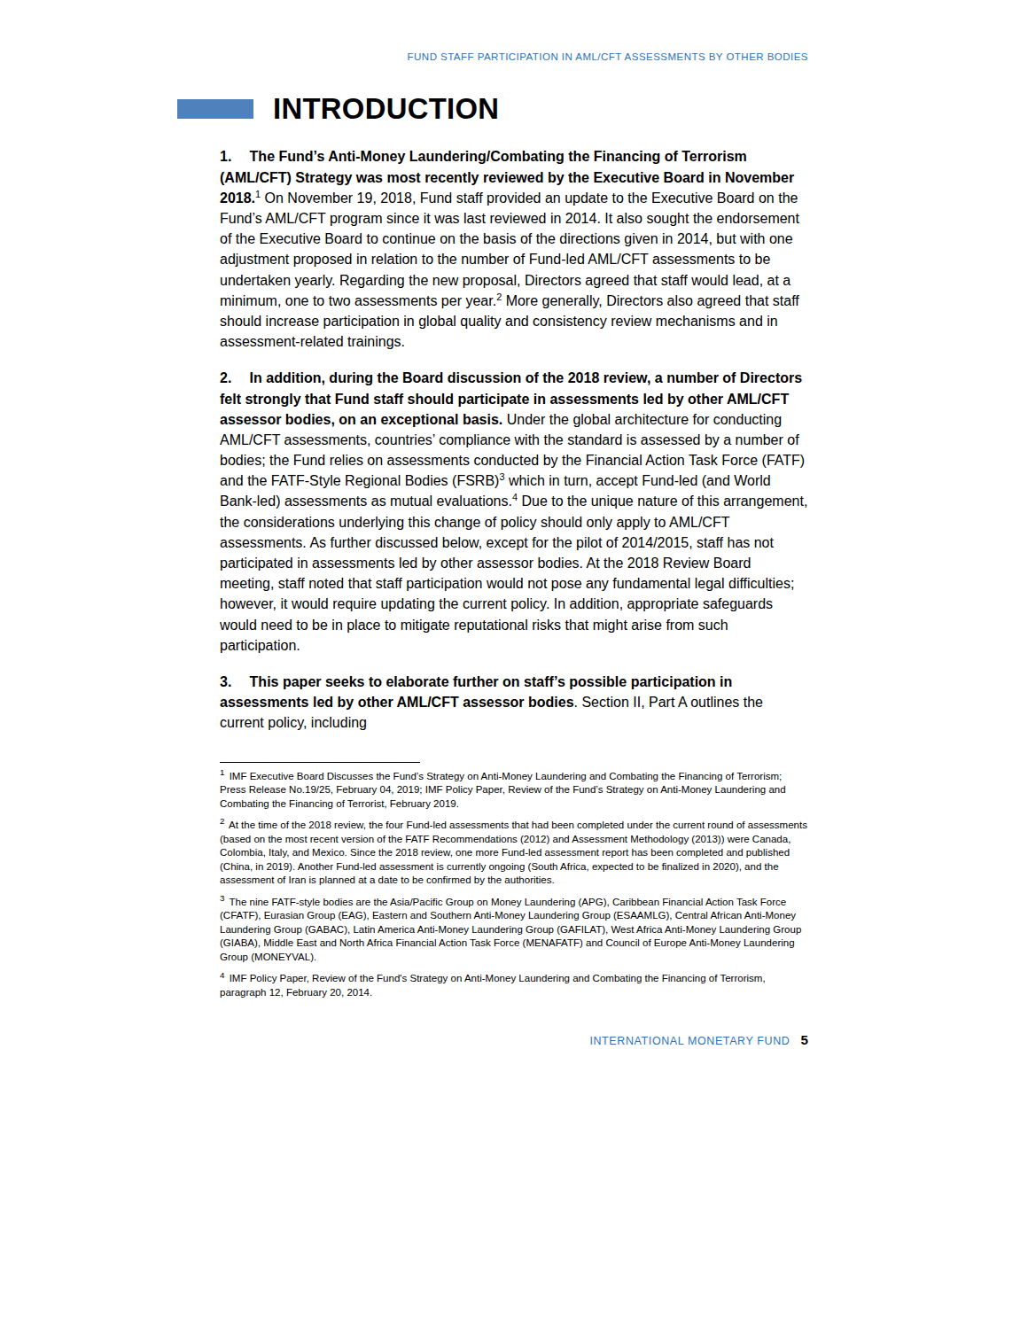Fund Staff Participation in AML/CFT Assessments by Other Bodies
INTRODUCTION
1. The Fund’s Anti-Money Laundering/Combating the Financing of Terrorism (AML/CFT) Strategy was most recently reviewed by the Executive Board in November 2018.1 On November 19, 2018, Fund staff provided an update to the Executive Board on the Fund’s AML/CFT program since it was last reviewed in 2014. It also sought the endorsement of the Executive Board to continue on the basis of the directions given in 2014, but with one adjustment proposed in relation to the number of Fund-led AML/CFT assessments to be undertaken yearly. Regarding the new proposal, Directors agreed that staff would lead, at a minimum, one to two assessments per year.2 More generally, Directors also agreed that staff should increase participation in global quality and consistency review mechanisms and in assessment-related trainings.
2. In addition, during the Board discussion of the 2018 review, a number of Directors felt strongly that Fund staff should participate in assessments led by other AML/CFT assessor bodies, on an exceptional basis. Under the global architecture for conducting AML/CFT assessments, countries’ compliance with the standard is assessed by a number of bodies; the Fund relies on assessments conducted by the Financial Action Task Force (FATF) and the FATF-Style Regional Bodies (FSRB)3 which in turn, accept Fund-led (and World Bank-led) assessments as mutual evaluations.4 Due to the unique nature of this arrangement, the considerations underlying this change of policy should only apply to AML/CFT assessments. As further discussed below, except for the pilot of 2014/2015, staff has not participated in assessments led by other assessor bodies. At the 2018 Review Board meeting, staff noted that staff participation would not pose any fundamental legal difficulties; however, it would require updating the current policy. In addition, appropriate safeguards would need to be in place to mitigate reputational risks that might arise from such participation.
3. This paper seeks to elaborate further on staff’s possible participation in assessments led by other AML/CFT assessor bodies. Section II, Part A outlines the current policy, including
1 IMF Executive Board Discusses the Fund’s Strategy on Anti-Money Laundering and Combating the Financing of Terrorism; Press Release No.19/25, February 04, 2019; IMF Policy Paper, Review of the Fund’s Strategy on Anti-Money Laundering and Combating the Financing of Terrorist, February 2019.
2 At the time of the 2018 review, the four Fund-led assessments that had been completed under the current round of assessments (based on the most recent version of the FATF Recommendations (2012) and Assessment Methodology (2013)) were Canada, Colombia, Italy, and Mexico. Since the 2018 review, one more Fund-led assessment report has been completed and published (China, in 2019). Another Fund-led assessment is currently ongoing (South Africa, expected to be finalized in 2020), and the assessment of Iran is planned at a date to be confirmed by the authorities.
3 The nine FATF-style bodies are the Asia/Pacific Group on Money Laundering (APG), Caribbean Financial Action Task Force (CFATF), Eurasian Group (EAG), Eastern and Southern Anti-Money Laundering Group (ESAAMLG), Central African Anti-Money Laundering Group (GABAC), Latin America Anti-Money Laundering Group (GAFILAT), West Africa Anti-Money Laundering Group (GIABA), Middle East and North Africa Financial Action Task Force (MENAFATF) and Council of Europe Anti-Money Laundering Group (MONEYVAL).
4 IMF Policy Paper, Review of the Fund's Strategy on Anti-Money Laundering and Combating the Financing of Terrorism, paragraph 12, February 20, 2014.
International Monetary Fund 5